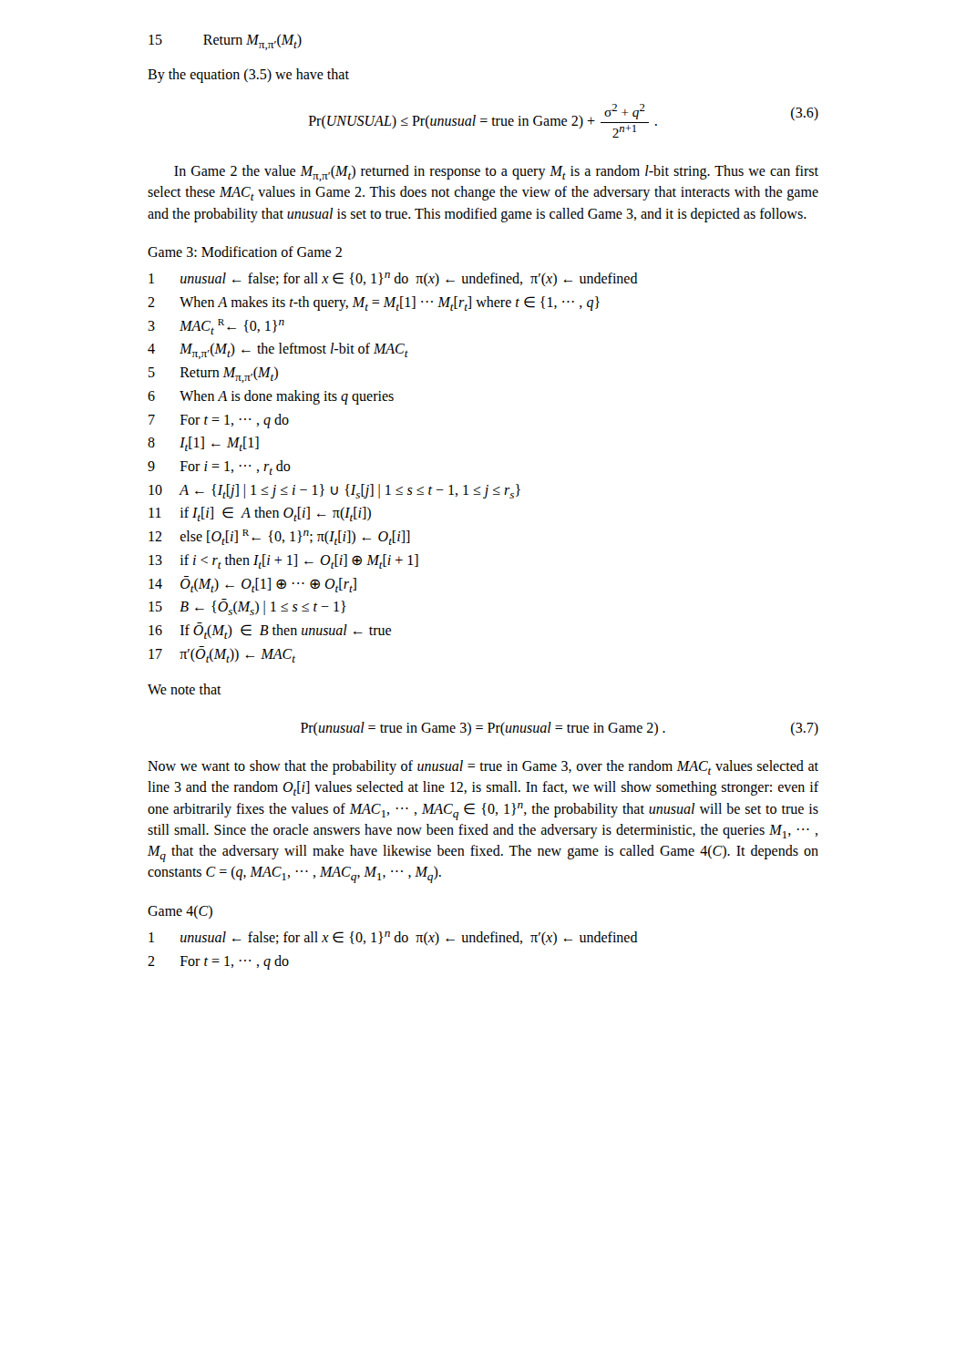15 Return Mπ,π′(Mt)
By the equation (3.5) we have that
Pr(UNUSUAL) ≤ Pr(unusual = true in Game 2) + σ2 + q22n+1 . (3.6)
In Game 2 the value Mπ,π′(Mt) returned in response to a query Mt is a random l-bit string. Thus we can first select these MACt values in Game 2. This does not change the view of the adversary that interacts with the game and the probability that unusual is set to true. This modified game is called Game 3, and it is depicted as follows.
Game 3: Modification of Game 2
| 1 | unusual ← false; for all x ∈ {0, 1} n do π( x ) ← undefined, π′( x ) ← undefined |
| 2 | When A makes its t -th query, M t = M t [1] ··· M t [ r t ] where t ∈ {1, ··· , q } |
| 3 | MAC t R ← {0, 1} n |
| 4 | M π,π′ ( M t ) ← the leftmost l -bit of MAC t |
| 5 | Return M π,π′ ( M t ) |
| 6 | When A is done making its q queries |
| 7 | For t = 1, ··· , q do |
| 8 | I t [1] ← M t [1] |
| 9 | For i = 1, ··· , r t do |
| 10 | A ← { I t [ j ] / 1 ≤ j ≤ i − 1} ∪ { I s [ j ] / 1 ≤ s ≤ t − 1, 1 ≤ j ≤ r s } |
| 11 | if I t [ i ] ∈ A then O t [ i ] ← π( I t [ i ]) |
| 12 | else [ O t [ i ] R ← {0, 1} n ; π( I t [ i ]) ← O t [ i ]] |
| 13 | if i < r t then I t [ i + 1] ← O t [ i ] ⊕ M t [ i + 1] |
| 14 | Ō t ( M t ) ← O t [1] ⊕ ··· ⊕ O t [ r t ] |
| 15 | B ← { Ō s ( M s ) / 1 ≤ s ≤ t − 1} |
| 16 | If Ō t ( M t ) ∈ B then unusual ← true |
| 17 | π′( Ō t ( M t )) ← MAC t |
We note that
Pr(unusual = true in Game 3) = Pr(unusual = true in Game 2) . (3.7)
Now we want to show that the probability of unusual = true in Game 3, over the random MACt values selected at line 3 and the random Ot[i] values selected at line 12, is small. In fact, we will show something stronger: even if one arbitrarily fixes the values of MAC1, ··· , MACq ∈ {0, 1}n, the probability that unusual will be set to true is still small. Since the oracle answers have now been fixed and the adversary is deterministic, the queries M1, ··· , Mq that the adversary will make have likewise been fixed. The new game is called Game 4(C). It depends on constants C = (q, MAC1, ··· , MACq, M1, ··· , Mq).
Game 4(C)
| 1 | unusual ← false; for all x ∈ {0, 1} n do π( x ) ← undefined, π′( x ) ← undefined |
| 2 | For t = 1, ··· , q do |